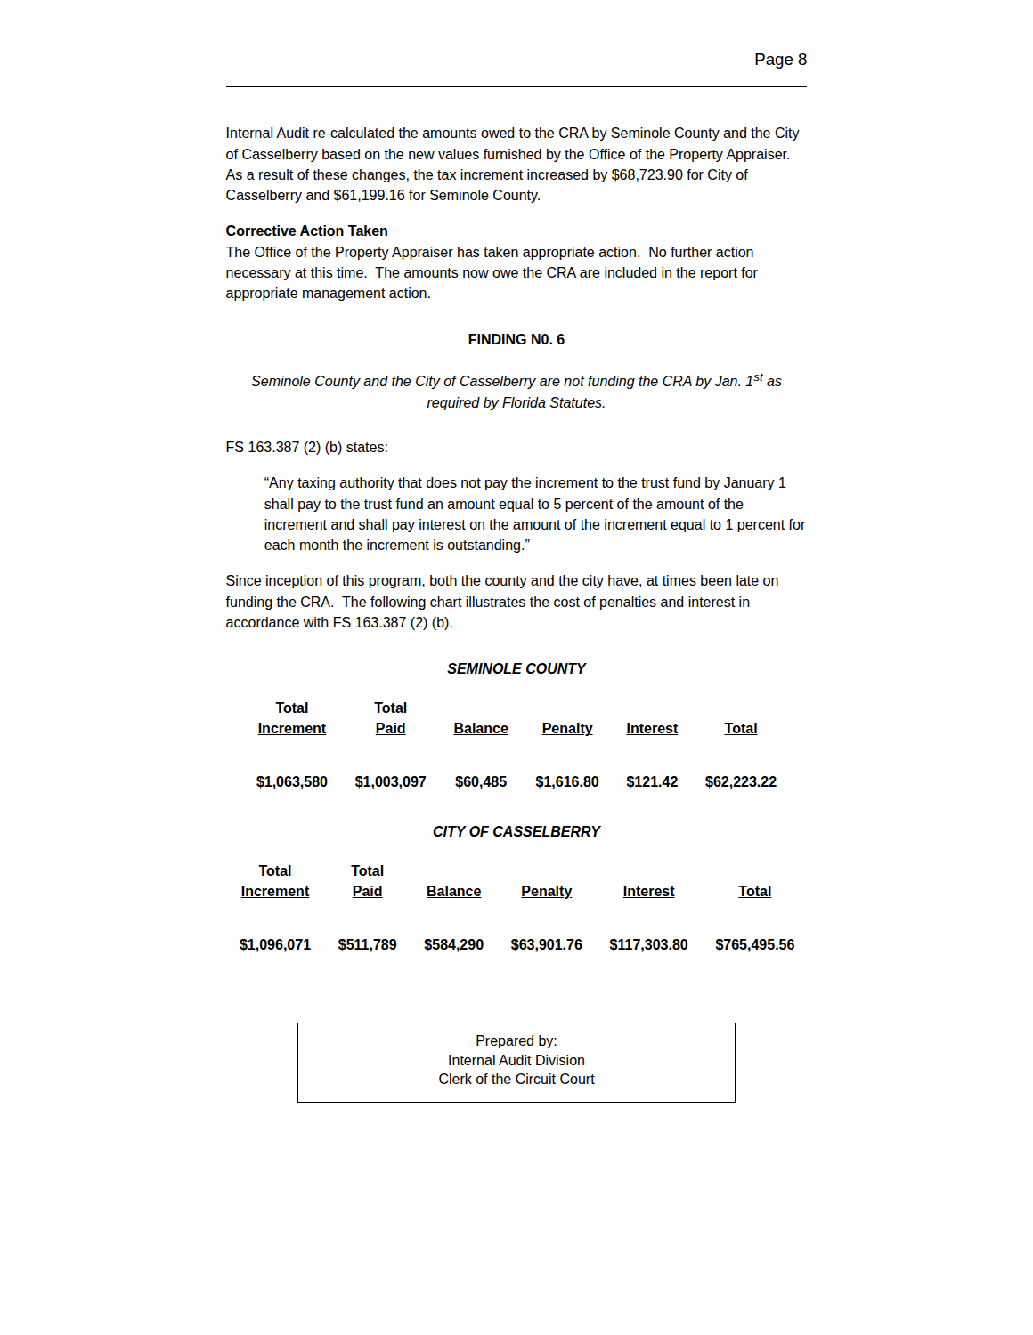Page 8
Internal Audit re-calculated the amounts owed to the CRA by Seminole County and the City of Casselberry based on the new values furnished by the Office of the Property Appraiser. As a result of these changes, the tax increment increased by $68,723.90 for City of Casselberry and $61,199.16 for Seminole County.
Corrective Action Taken
The Office of the Property Appraiser has taken appropriate action. No further action necessary at this time. The amounts now owe the CRA are included in the report for appropriate management action.
FINDING N0. 6
Seminole County and the City of Casselberry are not funding the CRA by Jan. 1st as required by Florida Statutes.
FS 163.387 (2) (b) states:
“Any taxing authority that does not pay the increment to the trust fund by January 1 shall pay to the trust fund an amount equal to 5 percent of the amount of the increment and shall pay interest on the amount of the increment equal to 1 percent for each month the increment is outstanding.”
Since inception of this program, both the county and the city have, at times been late on funding the CRA. The following chart illustrates the cost of penalties and interest in accordance with FS 163.387 (2) (b).
SEMINOLE COUNTY
| Total Increment | Total Paid | Balance | Penalty | Interest | Total |
| --- | --- | --- | --- | --- | --- |
| $1,063,580 | $1,003,097 | $60,485 | $1,616.80 | $121.42 | $62,223.22 |
CITY OF CASSELBERRY
| Total Increment | Total Paid | Balance | Penalty | Interest | Total |
| --- | --- | --- | --- | --- | --- |
| $1,096,071 | $511,789 | $584,290 | $63,901.76 | $117,303.80 | $765,495.56 |
Prepared by:
Internal Audit Division
Clerk of the Circuit Court